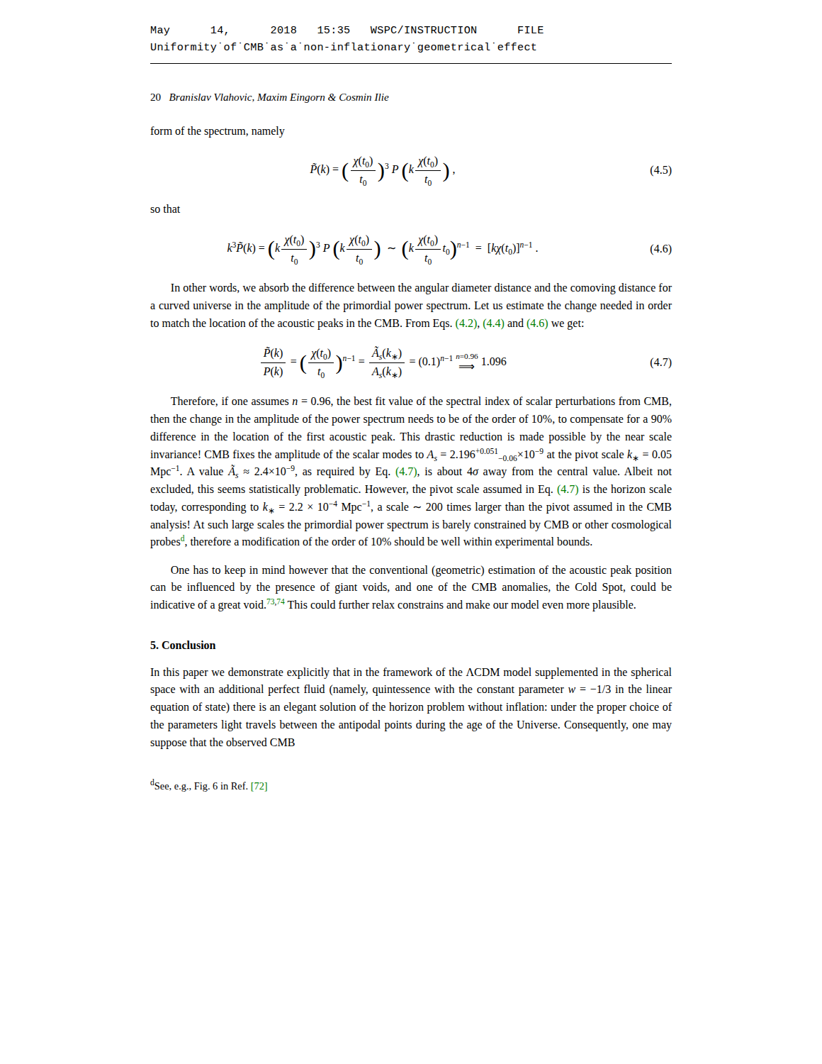May 14, 2018 15:35 WSPC/INSTRUCTION FILE Uniformity˙of˙CMB˙as˙a˙non-inflationary˙geometrical˙effect
20 Branislav Vlahovic, Maxim Eingorn & Cosmin Ilie
form of the spectrum, namely
P̃(k) = (χ(t0) t0)3 P (kχ(t0) t0) ,
(4.5)
so that
k3P̃(k) = (kχ(t0) t0)3 P (kχ(t0) t0) ∼ (kχ(t0) t0 t0)n−1 = [kχ(t0)]n−1 .
(4.6)
In other words, we absorb the difference between the angular diameter distance and the comoving distance for a curved universe in the amplitude of the primordial power spectrum. Let us estimate the change needed in order to match the location of the acoustic peaks in the CMB. From Eqs. (4.2), (4.4) and (4.6) we get:
P̃(k) P(k) = (χ(t0) t0)n−1 = Ãs(k∗) As(k∗) = (0.1)n−1 n=0.96⟹ 1.096
(4.7)
Therefore, if one assumes n = 0.96, the best fit value of the spectral index of scalar perturbations from CMB, then the change in the amplitude of the power spectrum needs to be of the order of 10%, to compensate for a 90% difference in the location of the first acoustic peak. This drastic reduction is made possible by the near scale invariance! CMB fixes the amplitude of the scalar modes to As = 2.196+0.051−0.06×10−9 at the pivot scale k∗ = 0.05 Mpc−1. A value Ãs ≈ 2.4×10−9, as required by Eq. (4.7), is about 4σ away from the central value. Albeit not excluded, this seems statistically problematic. However, the pivot scale assumed in Eq. (4.7) is the horizon scale today, corresponding to k∗ = 2.2 × 10−4 Mpc−1, a scale ∼ 200 times larger than the pivot assumed in the CMB analysis! At such large scales the primordial power spectrum is barely constrained by CMB or other cosmological probesd, therefore a modification of the order of 10% should be well within experimental bounds.
One has to keep in mind however that the conventional (geometric) estimation of the acoustic peak position can be influenced by the presence of giant voids, and one of the CMB anomalies, the Cold Spot, could be indicative of a great void.73,74 This could further relax constrains and make our model even more plausible.
5. Conclusion
In this paper we demonstrate explicitly that in the framework of the ΛCDM model supplemented in the spherical space with an additional perfect fluid (namely, quintessence with the constant parameter w = −1/3 in the linear equation of state) there is an elegant solution of the horizon problem without inflation: under the proper choice of the parameters light travels between the antipodal points during the age of the Universe. Consequently, one may suppose that the observed CMB
dSee, e.g., Fig. 6 in Ref. [72]